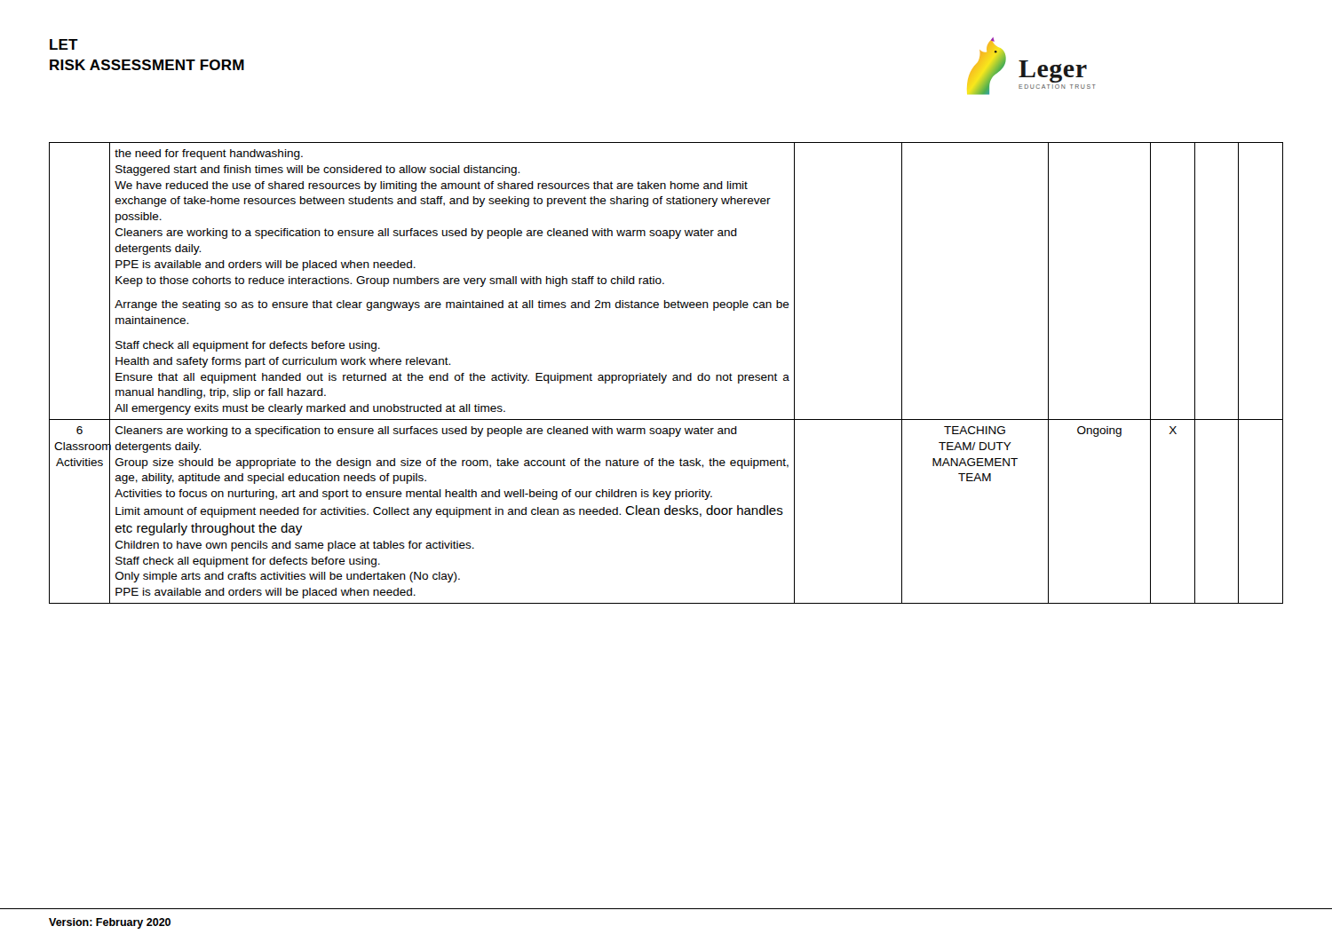LET
RISK ASSESSMENT FORM
Leger
Education Trust
| | the need for frequent handwashing. Staggered start and finish times will be considered to allow social distancing. We have reduced the use of shared resources by limiting the amount of shared resources that are taken home and limit exchange of take-home resources between students and staff, and by seeking to prevent the sharing of stationery wherever possible. Cleaners are working to a specification to ensure all surfaces used by people are cleaned with warm soapy water and detergents daily. PPE is available and orders will be placed when needed. Keep to those cohorts to reduce interactions. Group numbers are very small with high staff to child ratio. Arrange the seating so as to ensure that clear gangways are maintained at all times and 2m distance between people can be maintainence. Staff check all equipment for defects before using. Health and safety forms part of curriculum work where relevant. Ensure that all equipment handed out is returned at the end of the activity. Equipment appropriately and do not present a manual handling, trip, slip or fall hazard. All emergency exits must be clearly marked and unobstructed at all times. | | | | | | |
| 6 Classroom Activities | Cleaners are working to a specification to ensure all surfaces used by people are cleaned with warm soapy water and detergents daily. Group size should be appropriate to the design and size of the room, take account of the nature of the task, the equipment, age, ability, aptitude and special education needs of pupils. Activities to focus on nurturing, art and sport to ensure mental health and well-being of our children is key priority. Limit amount of equipment needed for activities. Collect any equipment in and clean as needed. Clean desks, door handles etc regularly throughout the day Children to have own pencils and same place at tables for activities. Staff check all equipment for defects before using. Only simple arts and crafts activities will be undertaken (No clay). PPE is available and orders will be placed when needed. | | TEACHING TEAM/ DUTY MANAGEMENT TEAM | Ongoing | X | | |
Version: February 2020